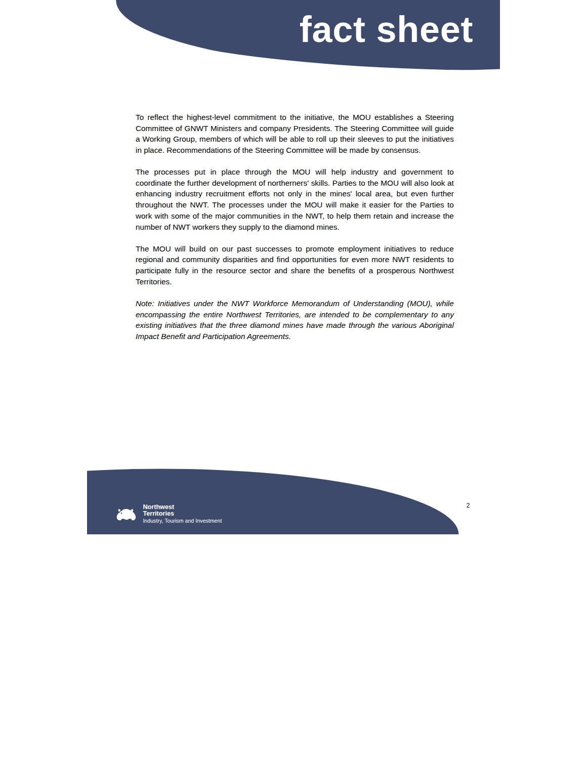fact sheet
To reflect the highest-level commitment to the initiative, the MOU establishes a Steering Committee of GNWT Ministers and company Presidents. The Steering Committee will guide a Working Group, members of which will be able to roll up their sleeves to put the initiatives in place. Recommendations of the Steering Committee will be made by consensus.
The processes put in place through the MOU will help industry and government to coordinate the further development of northerners' skills. Parties to the MOU will also look at enhancing industry recruitment efforts not only in the mines' local area, but even further throughout the NWT. The processes under the MOU will make it easier for the Parties to work with some of the major communities in the NWT, to help them retain and increase the number of NWT workers they supply to the diamond mines.
The MOU will build on our past successes to promote employment initiatives to reduce regional and community disparities and find opportunities for even more NWT residents to participate fully in the resource sector and share the benefits of a prosperous Northwest Territories.
Note: Initiatives under the NWT Workforce Memorandum of Understanding (MOU), while encompassing the entire Northwest Territories, are intended to be complementary to any existing initiatives that the three diamond mines have made through the various Aboriginal Impact Benefit and Participation Agreements.
2
Northwest
Territories
Industry, Tourism and Investment